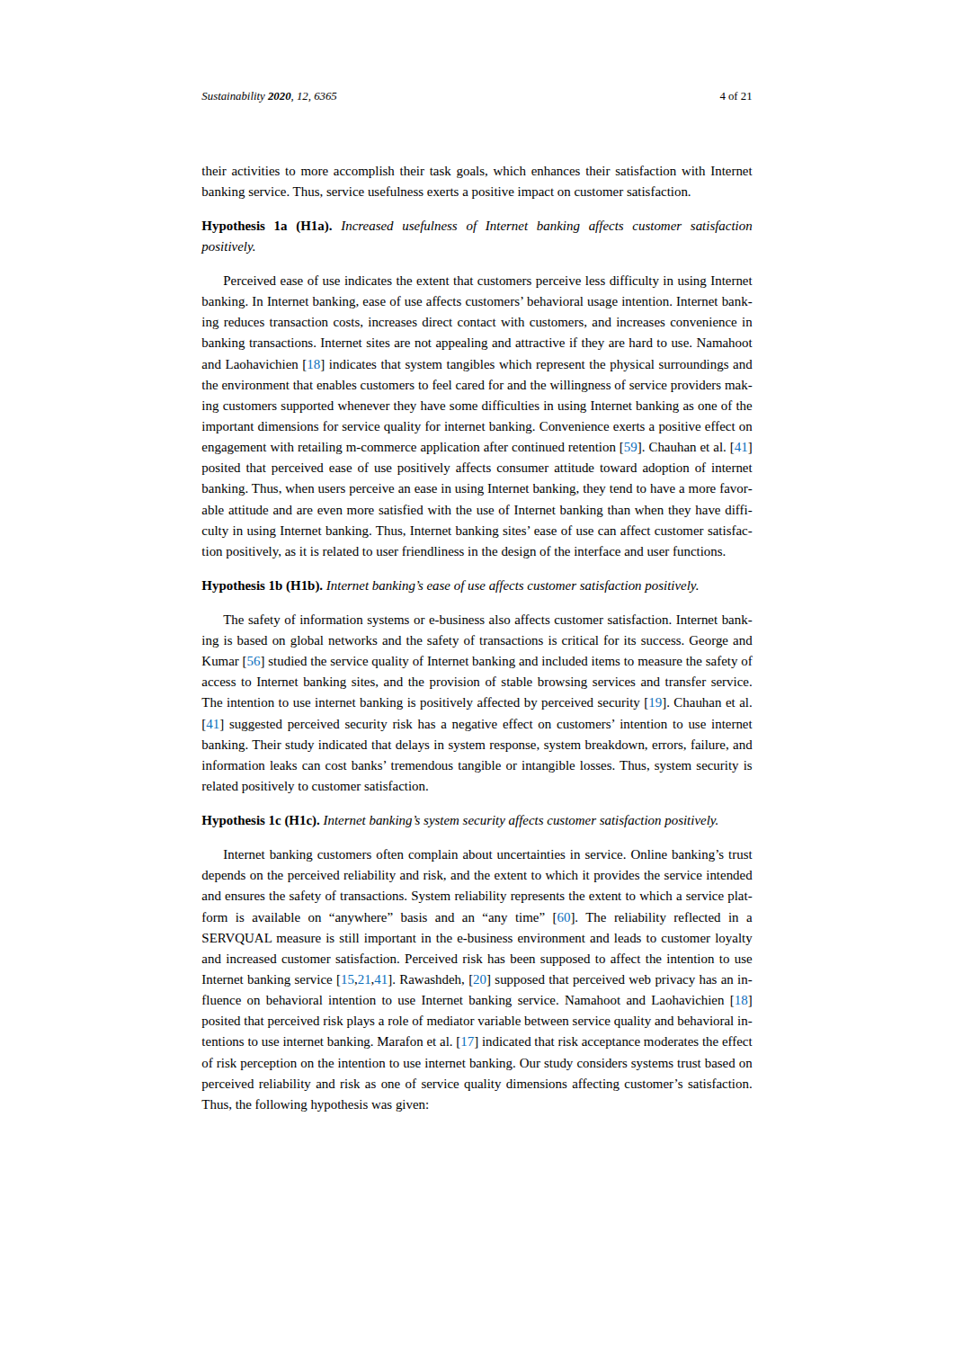Sustainability 2020, 12, 6365
4 of 21
their activities to more accomplish their task goals, which enhances their satisfaction with Internet banking service. Thus, service usefulness exerts a positive impact on customer satisfaction.
Hypothesis 1a (H1a). Increased usefulness of Internet banking affects customer satisfaction positively.
Perceived ease of use indicates the extent that customers perceive less difficulty in using Internet banking. In Internet banking, ease of use affects customers’ behavioral usage intention. Internet banking reduces transaction costs, increases direct contact with customers, and increases convenience in banking transactions. Internet sites are not appealing and attractive if they are hard to use. Namahoot and Laohavichien [18] indicates that system tangibles which represent the physical surroundings and the environment that enables customers to feel cared for and the willingness of service providers making customers supported whenever they have some difficulties in using Internet banking as one of the important dimensions for service quality for internet banking. Convenience exerts a positive effect on engagement with retailing m-commerce application after continued retention [59]. Chauhan et al. [41] posited that perceived ease of use positively affects consumer attitude toward adoption of internet banking. Thus, when users perceive an ease in using Internet banking, they tend to have a more favorable attitude and are even more satisfied with the use of Internet banking than when they have difficulty in using Internet banking. Thus, Internet banking sites’ ease of use can affect customer satisfaction positively, as it is related to user friendliness in the design of the interface and user functions.
Hypothesis 1b (H1b). Internet banking’s ease of use affects customer satisfaction positively.
The safety of information systems or e-business also affects customer satisfaction. Internet banking is based on global networks and the safety of transactions is critical for its success. George and Kumar [56] studied the service quality of Internet banking and included items to measure the safety of access to Internet banking sites, and the provision of stable browsing services and transfer service. The intention to use internet banking is positively affected by perceived security [19]. Chauhan et al. [41] suggested perceived security risk has a negative effect on customers’ intention to use internet banking. Their study indicated that delays in system response, system breakdown, errors, failure, and information leaks can cost banks’ tremendous tangible or intangible losses. Thus, system security is related positively to customer satisfaction.
Hypothesis 1c (H1c). Internet banking’s system security affects customer satisfaction positively.
Internet banking customers often complain about uncertainties in service. Online banking’s trust depends on the perceived reliability and risk, and the extent to which it provides the service intended and ensures the safety of transactions. System reliability represents the extent to which a service platform is available on “anywhere” basis and an “any time” [60]. The reliability reflected in a SERVQUAL measure is still important in the e-business environment and leads to customer loyalty and increased customer satisfaction. Perceived risk has been supposed to affect the intention to use Internet banking service [15,21,41]. Rawashdeh, [20] supposed that perceived web privacy has an influence on behavioral intention to use Internet banking service. Namahoot and Laohavichien [18] posited that perceived risk plays a role of mediator variable between service quality and behavioral intentions to use internet banking. Marafon et al. [17] indicated that risk acceptance moderates the effect of risk perception on the intention to use internet banking. Our study considers systems trust based on perceived reliability and risk as one of service quality dimensions affecting customer’s satisfaction. Thus, the following hypothesis was given: